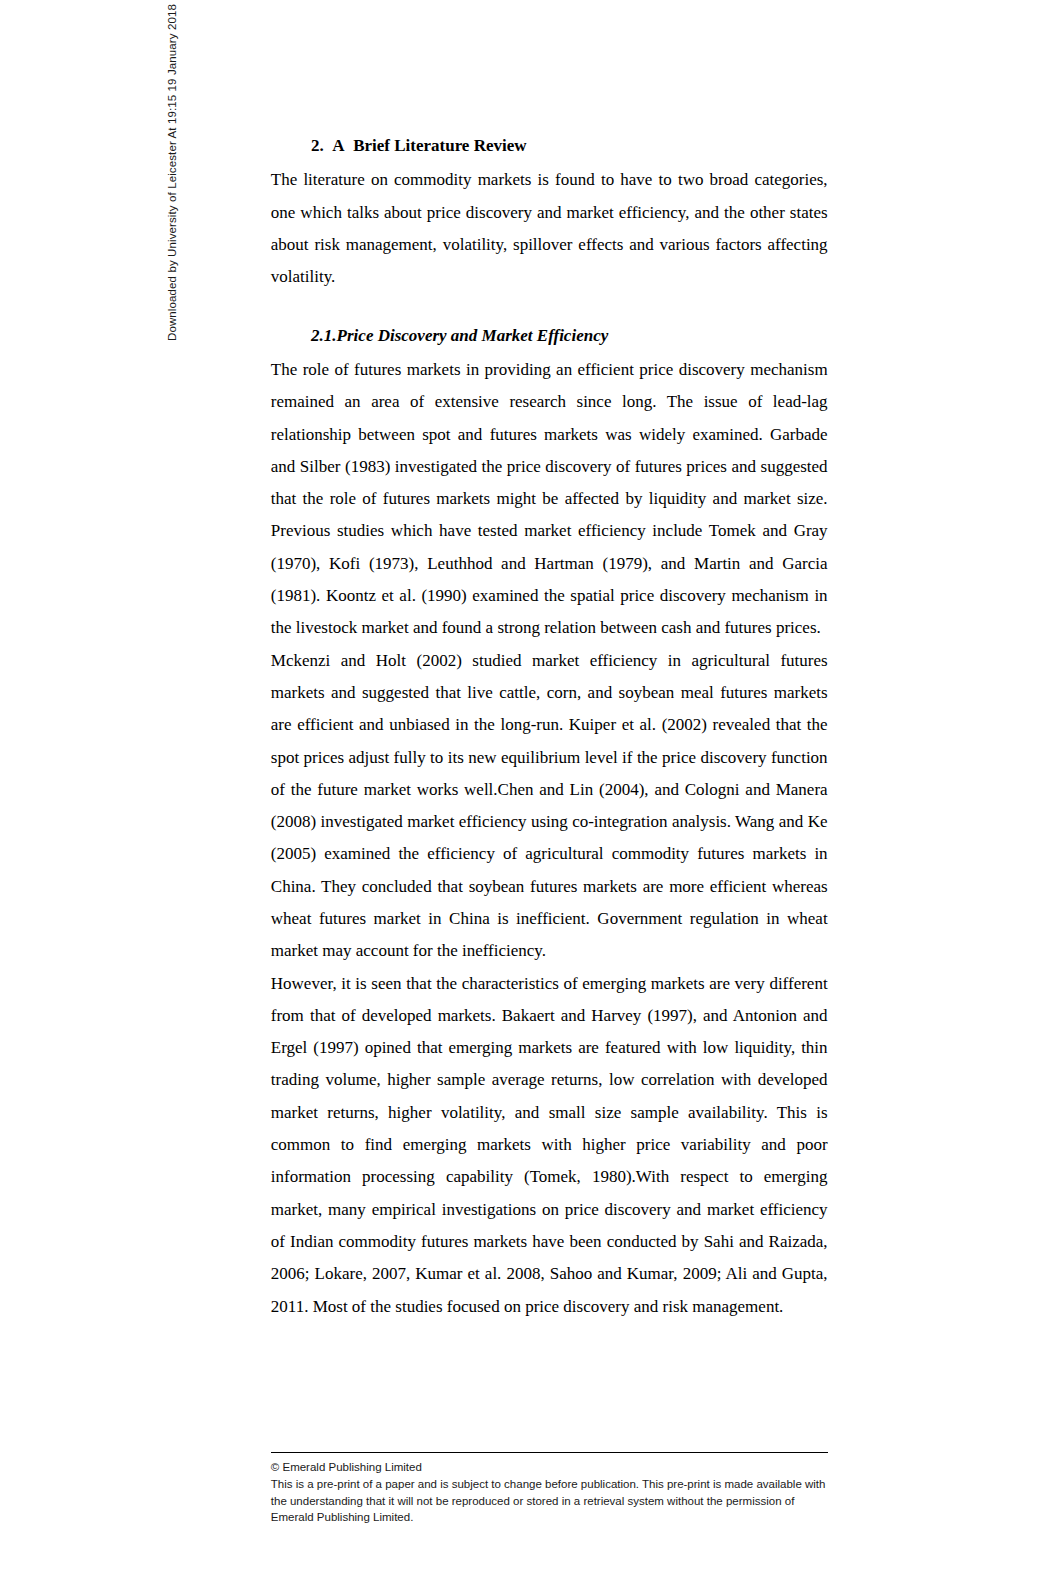Downloaded by University of Leicester At 19:15 19 January 2018 (PT)
2. A Brief Literature Review
The literature on commodity markets is found to have to two broad categories, one which talks about price discovery and market efficiency, and the other states about risk management, volatility, spillover effects and various factors affecting volatility.
2.1.Price Discovery and Market Efficiency
The role of futures markets in providing an efficient price discovery mechanism remained an area of extensive research since long. The issue of lead-lag relationship between spot and futures markets was widely examined. Garbade and Silber (1983) investigated the price discovery of futures prices and suggested that the role of futures markets might be affected by liquidity and market size. Previous studies which have tested market efficiency include Tomek and Gray (1970), Kofi (1973), Leuthhod and Hartman (1979), and Martin and Garcia (1981). Koontz et al. (1990) examined the spatial price discovery mechanism in the livestock market and found a strong relation between cash and futures prices.
Mckenzi and Holt (2002) studied market efficiency in agricultural futures markets and suggested that live cattle, corn, and soybean meal futures markets are efficient and unbiased in the long-run. Kuiper et al. (2002) revealed that the spot prices adjust fully to its new equilibrium level if the price discovery function of the future market works well.Chen and Lin (2004), and Cologni and Manera (2008) investigated market efficiency using co-integration analysis. Wang and Ke (2005) examined the efficiency of agricultural commodity futures markets in China. They concluded that soybean futures markets are more efficient whereas wheat futures market in China is inefficient. Government regulation in wheat market may account for the inefficiency.
However, it is seen that the characteristics of emerging markets are very different from that of developed markets. Bakaert and Harvey (1997), and Antonion and Ergel (1997) opined that emerging markets are featured with low liquidity, thin trading volume, higher sample average returns, low correlation with developed market returns, higher volatility, and small size sample availability. This is common to find emerging markets with higher price variability and poor information processing capability (Tomek, 1980).With respect to emerging market, many empirical investigations on price discovery and market efficiency of Indian commodity futures markets have been conducted by Sahi and Raizada, 2006; Lokare, 2007, Kumar et al. 2008, Sahoo and Kumar, 2009; Ali and Gupta, 2011. Most of the studies focused on price discovery and risk management.
© Emerald Publishing Limited
This is a pre-print of a paper and is subject to change before publication. This pre-print is made available with the understanding that it will not be reproduced or stored in a retrieval system without the permission of Emerald Publishing Limited.